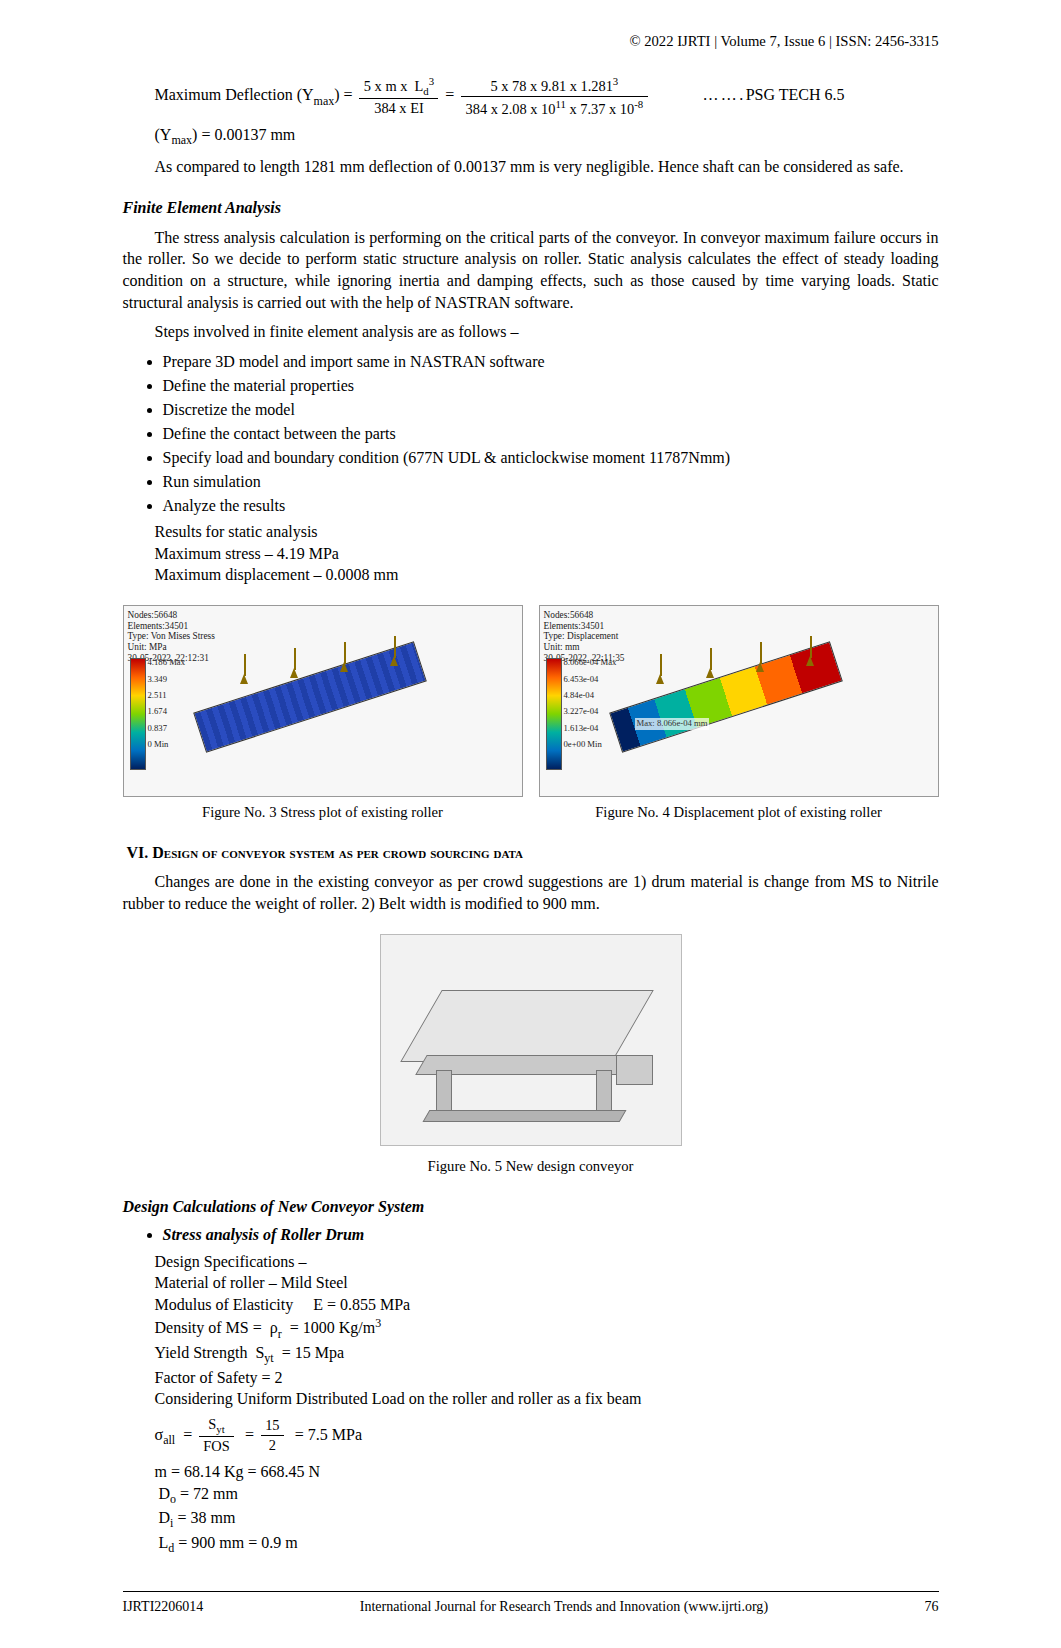© 2022 IJRTI | Volume 7, Issue 6 | ISSN: 2456-3315
Maximum Deflection (Ymax) = 5 x m x Ld3384 x EI = 5 x 78 x 9.81 x 1.2813384 x 2.08 x 1011 x 7.37 x 10-8 ……. PSG TECH 6.5
(Ymax) = 0.00137 mm
As compared to length 1281 mm deflection of 0.00137 mm is very negligible. Hence shaft can be considered as safe.
Finite Element Analysis
The stress analysis calculation is performing on the critical parts of the conveyor. In conveyor maximum failure occurs in the roller. So we decide to perform static structure analysis on roller. Static analysis calculates the effect of steady loading condition on a structure, while ignoring inertia and damping effects, such as those caused by time varying loads. Static structural analysis is carried out with the help of NASTRAN software.
Steps involved in finite element analysis are as follows –
Prepare 3D model and import same in NASTRAN software
Define the material properties
Discretize the model
Define the contact between the parts
Specify load and boundary condition (677N UDL & anticlockwise moment 11787Nmm)
Run simulation
Analyze the results
Results for static analysis
Maximum stress – 4.19 MPa
Maximum displacement – 0.0008 mm
Nodes:56648
Elements:34501
Type: Von Mises Stress
Unit: MPa
30-05-2022, 22:12:31
4.186 Max
3.349
2.511
1.674
0.837
0 Min
Figure No. 3 Stress plot of existing roller
Nodes:56648
Elements:34501
Type: Displacement
Unit: mm
30-05-2022, 22:11:35
8.066e-04 Max
6.453e-04
4.84e-04
3.227e-04
1.613e-04
0e+00 Min
Max: 8.066e-04 mm
Figure No. 4 Displacement plot of existing roller
VI. Design of conveyor system as per crowd sourcing data
Changes are done in the existing conveyor as per crowd suggestions are 1) drum material is change from MS to Nitrile rubber to reduce the weight of roller. 2) Belt width is modified to 900 mm.
Figure No. 5 New design conveyor
Design Calculations of New Conveyor System
Stress analysis of Roller Drum
Design Specifications –
Material of roller – Mild Steel
Modulus of Elasticity E = 0.855 MPa
Density of MS = ρr = 1000 Kg/m3
Yield Strength Syt = 15 Mpa
Factor of Safety = 2
Considering Uniform Distributed Load on the roller and roller as a fix beam
σall = Syt FOS = 152 = 7.5 MPa
m = 68.14 Kg = 668.45 N
Do = 72 mm
Di = 38 mm
Ld = 900 mm = 0.9 m
IJRTI2206014
International Journal for Research Trends and Innovation (www.ijrti.org)
76